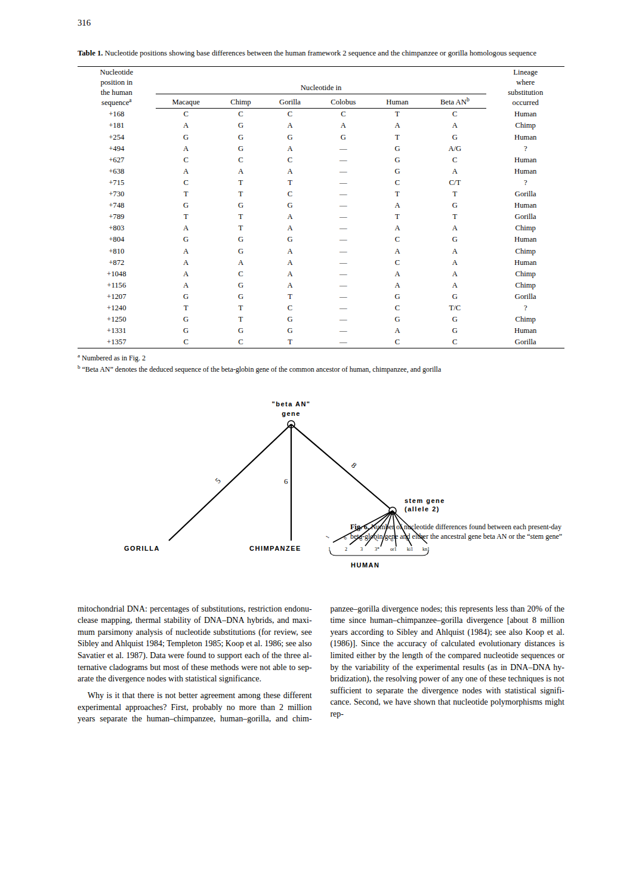316
Table 1. Nucleotide positions showing base differences between the human framework 2 sequence and the chimpanzee or gorilla homologous sequence
| Nucleotide position in the human sequence a | | Lineage where substitution occurred |
| --- | --- | --- |
| Nucleotide in |
| Macaque | Chimp | Gorilla | Colobus | Human | Beta AN b |
| +168 | C | C | C | C | T | C | Human |
| +181 | A | G | A | A | A | A | Chimp |
| +254 | G | G | G | G | T | G | Human |
| +494 | A | G | A | — | G | A/G | ? |
| +627 | C | C | C | — | G | C | Human |
| +638 | A | A | A | — | G | A | Human |
| +715 | C | T | T | — | C | C/T | ? |
| +730 | T | T | C | — | T | T | Gorilla |
| +748 | G | G | G | — | A | G | Human |
| +789 | T | T | A | — | T | T | Gorilla |
| +803 | A | T | A | — | A | A | Chimp |
| +804 | G | G | G | — | C | G | Human |
| +810 | A | G | A | — | A | A | Chimp |
| +872 | A | A | A | — | C | A | Human |
| +1048 | A | C | A | — | A | A | Chimp |
| +1156 | A | G | A | — | A | A | Chimp |
| +1207 | G | G | T | — | G | G | Gorilla |
| +1240 | T | T | C | — | C | T/C | ? |
| +1250 | G | T | G | — | G | G | Chimp |
| +1331 | G | G | G | — | A | G | Human |
| +1357 | C | C | T | — | C | C | Gorilla |
a Numbered as in Fig. 2
b “Beta AN” denotes the deduced sequence of the beta-globin gene of the common ancestor of human, chimpanzee, and gorilla
5 6 8 1 0 0 1 0 0 0 1 2 3 3* or1 ki1 kn1 "beta AN" gene stem gene (allele 2) GORILLA CHIMPANZEE HUMAN
Fig. 6. Number of nucleotide differences found between each present-day beta-globin gene and either the ancestral gene beta AN or the “stem gene”
mitochondrial DNA: percentages of substitutions, restriction endonuclease mapping, thermal stability of DNA–DNA hybrids, and maximum parsimony analysis of nucleotide substitutions (for review, see Sibley and Ahlquist 1984; Templeton 1985; Koop et al. 1986; see also Savatier et al. 1987). Data were found to support each of the three alternative cladograms but most of these methods were not able to separate the divergence nodes with statistical significance.
Why is it that there is not better agreement among these different experimental approaches? First, probably no more than 2 million years separate the human–chimpanzee, human–gorilla, and chimpanzee–gorilla divergence nodes; this represents less than 20% of the time since human–chimpanzee–gorilla divergence [about 8 million years according to Sibley and Ahlquist (1984); see also Koop et al. (1986)]. Since the accuracy of calculated evolutionary distances is limited either by the length of the compared nucleotide sequences or by the variability of the experimental results (as in DNA–DNA hybridization), the resolving power of any one of these techniques is not sufficient to separate the divergence nodes with statistical significance. Second, we have shown that nucleotide polymorphisms might rep-